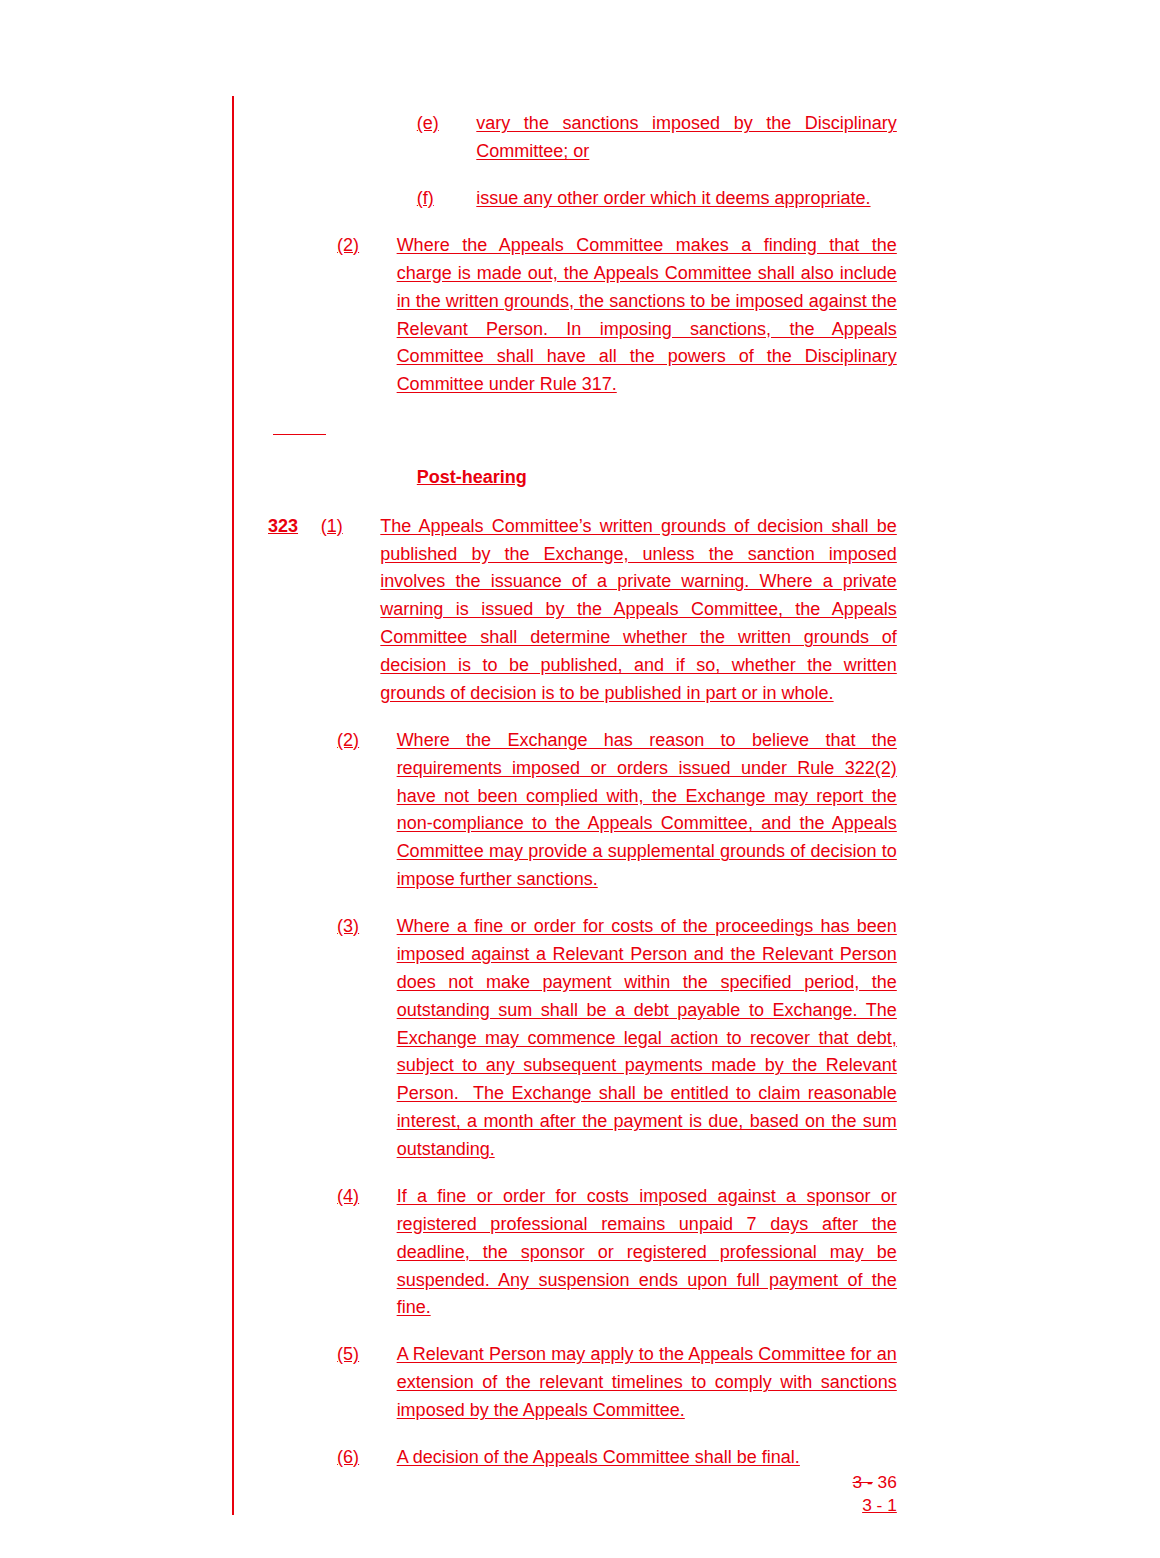(e)
vary the sanctions imposed by the Disciplinary Committee; or
(f)
issue any other order which it deems appropriate.
(2)
Where the Appeals Committee makes a finding that the charge is made out, the Appeals Committee shall also include in the written grounds, the sanctions to be imposed against the Relevant Person. In imposing sanctions, the Appeals Committee shall have all the powers of the Disciplinary Committee under Rule 317.
Post-hearing
323
(1)
The Appeals Committee’s written grounds of decision shall be published by the Exchange, unless the sanction imposed involves the issuance of a private warning. Where a private warning is issued by the Appeals Committee, the Appeals Committee shall determine whether the written grounds of decision is to be published, and if so, whether the written grounds of decision is to be published in part or in whole.
(2)
Where the Exchange has reason to believe that the requirements imposed or orders issued under Rule 322(2) have not been complied with, the Exchange may report the non-compliance to the Appeals Committee, and the Appeals Committee may provide a supplemental grounds of decision to impose further sanctions.
(3)
Where a fine or order for costs of the proceedings has been imposed against a Relevant Person and the Relevant Person does not make payment within the specified period, the outstanding sum shall be a debt payable to Exchange. The Exchange may commence legal action to recover that debt, subject to any subsequent payments made by the Relevant Person. The Exchange shall be entitled to claim reasonable interest, a month after the payment is due, based on the sum outstanding.
(4)
If a fine or order for costs imposed against a sponsor or registered professional remains unpaid 7 days after the deadline, the sponsor or registered professional may be suspended. Any suspension ends upon full payment of the fine.
(5)
A Relevant Person may apply to the Appeals Committee for an extension of the relevant timelines to comply with sanctions imposed by the Appeals Committee.
(6)
A decision of the Appeals Committee shall be final.
3 - 36
3 - 1